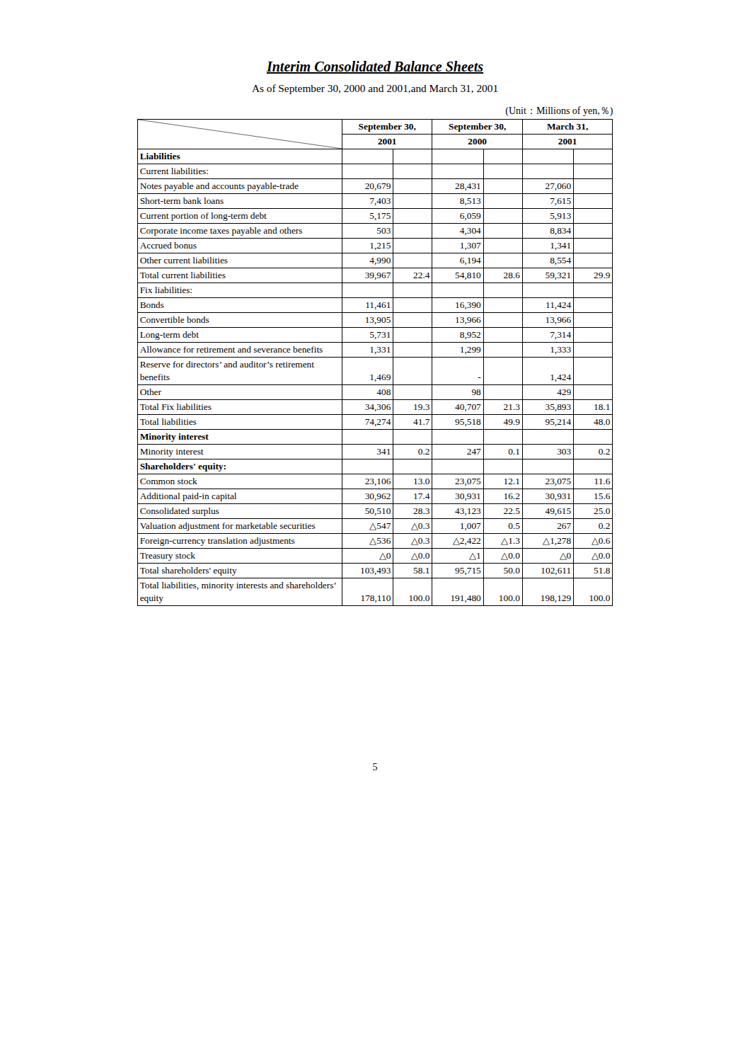Interim Consolidated Balance Sheets
As of September 30, 2000 and 2001,and March 31, 2001
(Unit：Millions of yen,％)
| | September 30, | September 30, | March 31, |
| --- | --- | --- | --- |
| 2001 | 2000 | 2001 |
| Liabilities | | | | | | |
| Current liabilities: | | | | | | |
| Notes payable and accounts payable-trade | 20,679 | | 28,431 | | 27,060 | |
| Short-term bank loans | 7,403 | | 8,513 | | 7,615 | |
| Current portion of long-term debt | 5,175 | | 6,059 | | 5,913 | |
| Corporate income taxes payable and others | 503 | | 4,304 | | 8,834 | |
| Accrued bonus | 1,215 | | 1,307 | | 1,341 | |
| Other current liabilities | 4,990 | | 6,194 | | 8,554 | |
| Total current liabilities | 39,967 | 22.4 | 54,810 | 28.6 | 59,321 | 29.9 |
| Fix liabilities: | | | | | | |
| Bonds | 11,461 | | 16,390 | | 11,424 | |
| Convertible bonds | 13,905 | | 13,966 | | 13,966 | |
| Long-term debt | 5,731 | | 8,952 | | 7,314 | |
| Allowance for retirement and severance benefits | 1,331 | | 1,299 | | 1,333 | |
| Reserve for directors’ and auditor’s retirement benefits | 1,469 | | - | | 1,424 | |
| Other | 408 | | 98 | | 429 | |
| Total Fix liabilities | 34,306 | 19.3 | 40,707 | 21.3 | 35,893 | 18.1 |
| Total liabilities | 74,274 | 41.7 | 95,518 | 49.9 | 95,214 | 48.0 |
| Minority interest | | | | | | |
| Minority interest | 341 | 0.2 | 247 | 0.1 | 303 | 0.2 |
| Shareholders' equity: | | | | | | |
| Common stock | 23,106 | 13.0 | 23,075 | 12.1 | 23,075 | 11.6 |
| Additional paid-in capital | 30,962 | 17.4 | 30,931 | 16.2 | 30,931 | 15.6 |
| Consolidated surplus | 50,510 | 28.3 | 43,123 | 22.5 | 49,615 | 25.0 |
| Valuation adjustment for marketable securities | △ 547 | △ 0.3 | 1,007 | 0.5 | 267 | 0.2 |
| Foreign-currency translation adjustments | △ 536 | △ 0.3 | △ 2,422 | △ 1.3 | △ 1,278 | △ 0.6 |
| Treasury stock | △ 0 | △ 0.0 | △ 1 | △ 0.0 | △ 0 | △ 0.0 |
| Total shareholders' equity | 103,493 | 58.1 | 95,715 | 50.0 | 102,611 | 51.8 |
| Total liabilities, minority interests and shareholders’ equity | 178,110 | 100.0 | 191,480 | 100.0 | 198,129 | 100.0 |
5